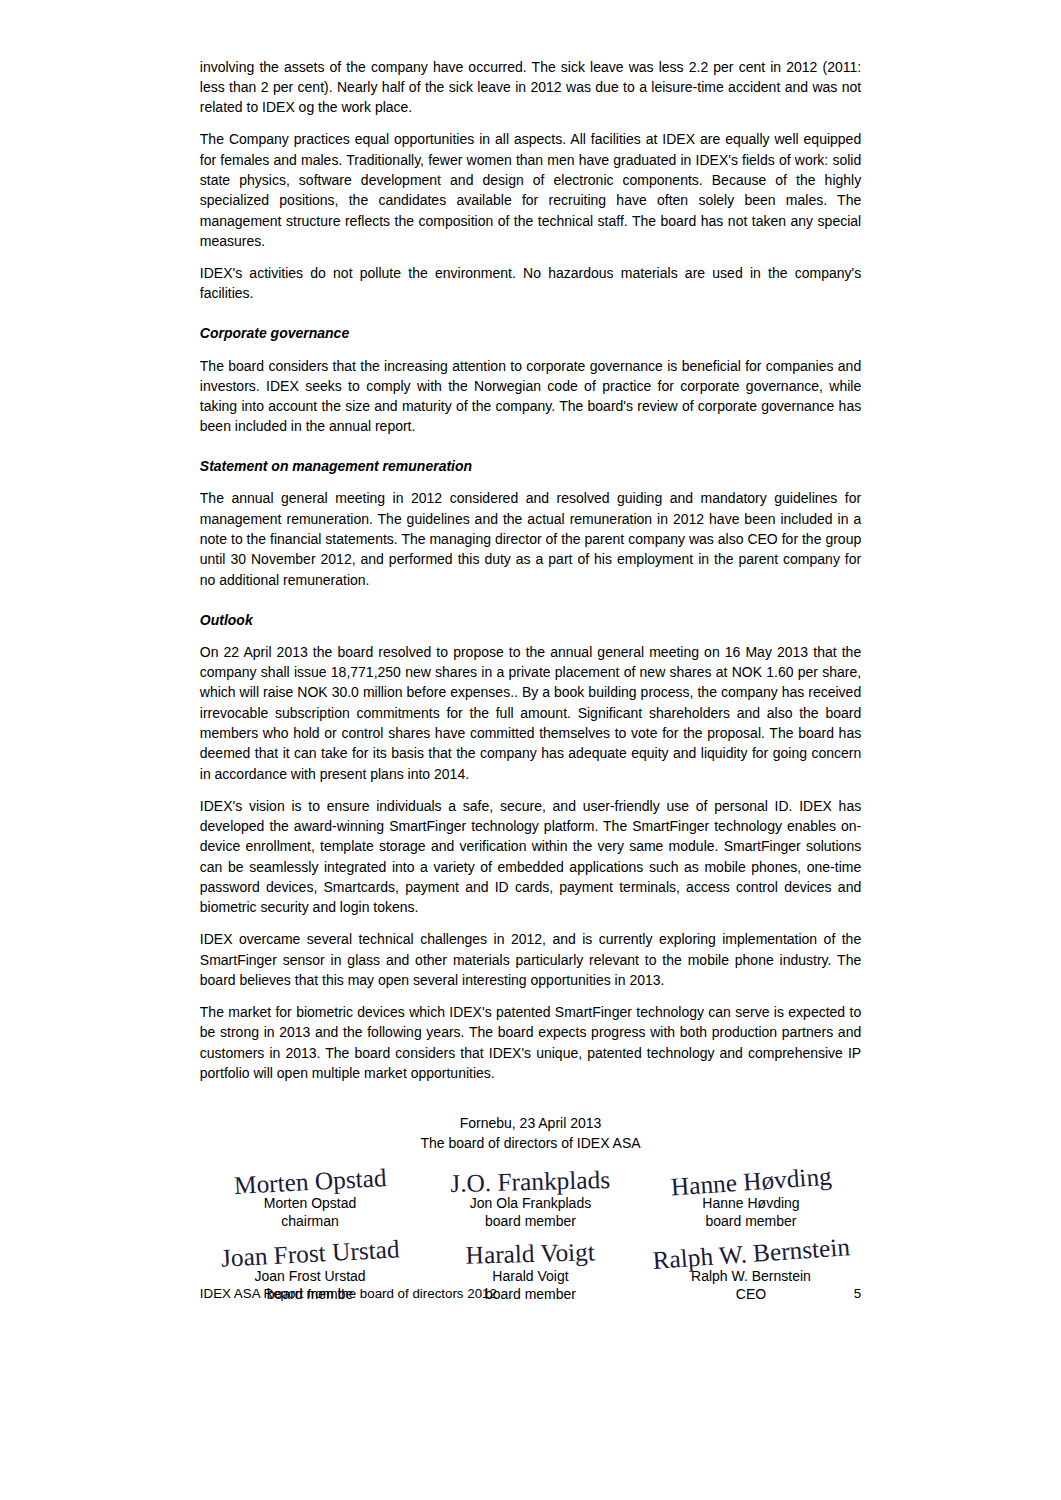involving the assets of the company have occurred. The sick leave was less 2.2 per cent in 2012 (2011: less than 2 per cent). Nearly half of the sick leave in 2012 was due to a leisure-time accident and was not related to IDEX og the work place.
The Company practices equal opportunities in all aspects. All facilities at IDEX are equally well equipped for females and males. Traditionally, fewer women than men have graduated in IDEX's fields of work: solid state physics, software development and design of electronic components. Because of the highly specialized positions, the candidates available for recruiting have often solely been males. The management structure reflects the composition of the technical staff. The board has not taken any special measures.
IDEX's activities do not pollute the environment. No hazardous materials are used in the company's facilities.
Corporate governance
The board considers that the increasing attention to corporate governance is beneficial for companies and investors. IDEX seeks to comply with the Norwegian code of practice for corporate governance, while taking into account the size and maturity of the company. The board's review of corporate governance has been included in the annual report.
Statement on management remuneration
The annual general meeting in 2012 considered and resolved guiding and mandatory guidelines for management remuneration. The guidelines and the actual remuneration in 2012 have been included in a note to the financial statements. The managing director of the parent company was also CEO for the group until 30 November 2012, and performed this duty as a part of his employment in the parent company for no additional remuneration.
Outlook
On 22 April 2013 the board resolved to propose to the annual general meeting on 16 May 2013 that the company shall issue 18,771,250 new shares in a private placement of new shares at NOK 1.60 per share, which will raise NOK 30.0 million before expenses.. By a book building process, the company has received irrevocable subscription commitments for the full amount. Significant shareholders and also the board members who hold or control shares have committed themselves to vote for the proposal. The board has deemed that it can take for its basis that the company has adequate equity and liquidity for going concern in accordance with present plans into 2014.
IDEX's vision is to ensure individuals a safe, secure, and user-friendly use of personal ID. IDEX has developed the award-winning SmartFinger technology platform. The SmartFinger technology enables on-device enrollment, template storage and verification within the very same module. SmartFinger solutions can be seamlessly integrated into a variety of embedded applications such as mobile phones, one-time password devices, Smartcards, payment and ID cards, payment terminals, access control devices and biometric security and login tokens.
IDEX overcame several technical challenges in 2012, and is currently exploring implementation of the SmartFinger sensor in glass and other materials particularly relevant to the mobile phone industry. The board believes that this may open several interesting opportunities in 2013.
The market for biometric devices which IDEX's patented SmartFinger technology can serve is expected to be strong in 2013 and the following years. The board expects progress with both production partners and customers in 2013. The board considers that IDEX's unique, patented technology and comprehensive IP portfolio will open multiple market opportunities.
Fornebu, 23 April 2013
The board of directors of IDEX ASA
| Morten Opstad | J.O. Frankplads | Hanne Høvding |
| Morten Opstad | Jon Ola Frankplads | Hanne Høvding |
| chairman | board member | board member |
| Joan Frost Urstad | Harald Voigt | Ralph W. Bernstein |
| Joan Frost Urstad | Harald Voigt | Ralph W. Bernstein |
| board membe | board member | CEO |
IDEX ASA Report from the board of directors 2012 5